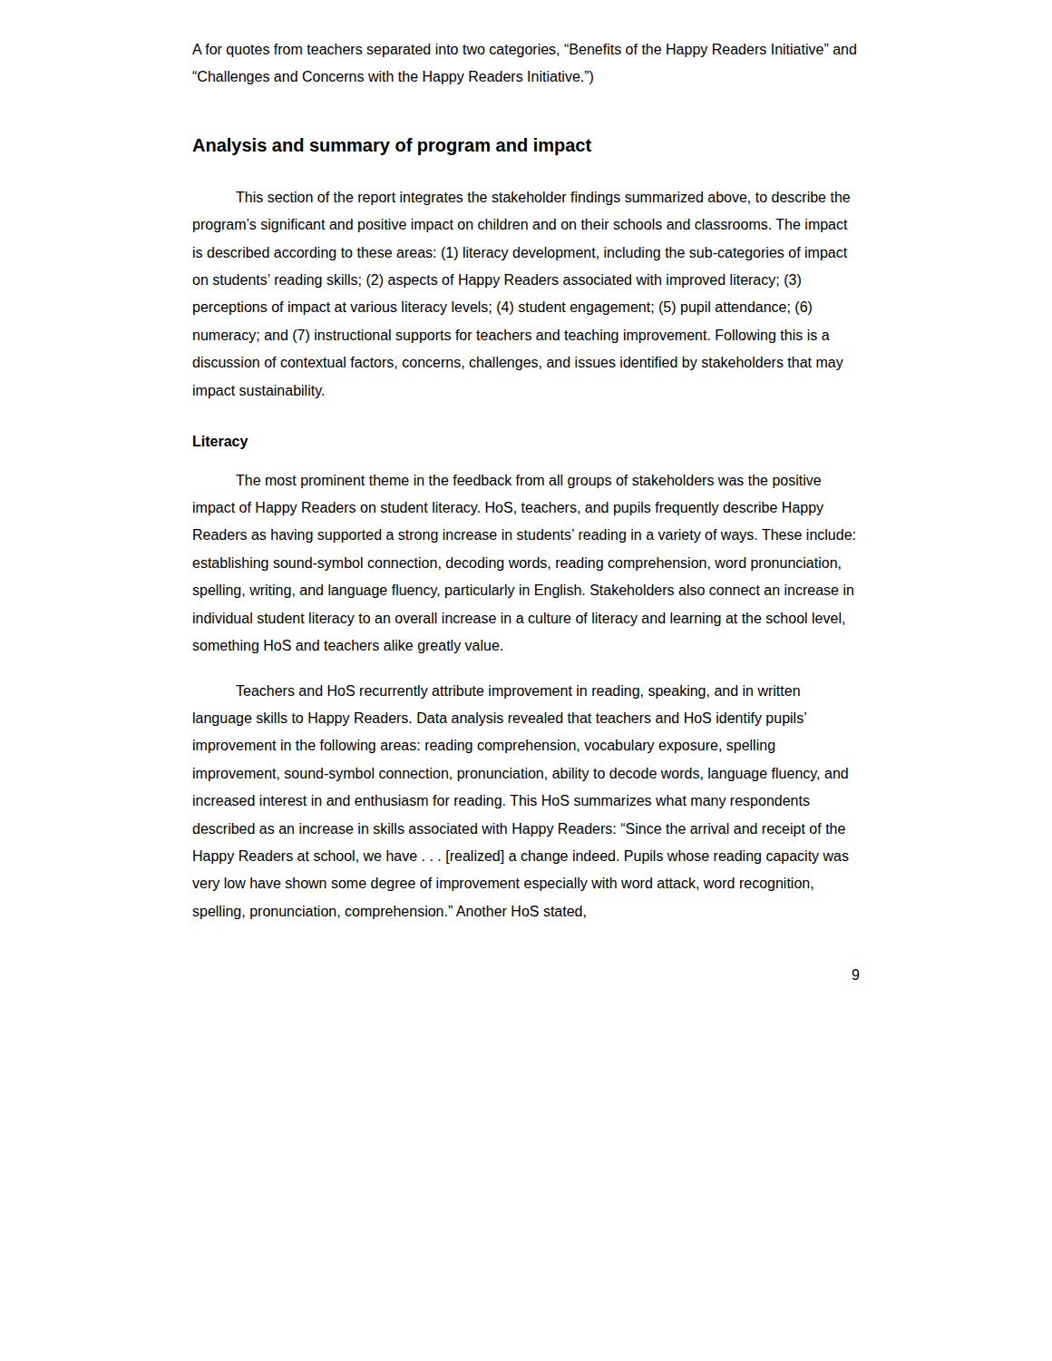A for quotes from teachers separated into two categories, “Benefits of the Happy Readers Initiative” and “Challenges and Concerns with the Happy Readers Initiative.”)
Analysis and summary of program and impact
This section of the report integrates the stakeholder findings summarized above, to describe the program’s significant and positive impact on children and on their schools and classrooms. The impact is described according to these areas: (1) literacy development, including the sub-categories of impact on students’ reading skills; (2) aspects of Happy Readers associated with improved literacy; (3) perceptions of impact at various literacy levels; (4) student engagement; (5) pupil attendance; (6) numeracy; and (7) instructional supports for teachers and teaching improvement. Following this is a discussion of contextual factors, concerns, challenges, and issues identified by stakeholders that may impact sustainability.
Literacy
The most prominent theme in the feedback from all groups of stakeholders was the positive impact of Happy Readers on student literacy. HoS, teachers, and pupils frequently describe Happy Readers as having supported a strong increase in students’ reading in a variety of ways. These include: establishing sound-symbol connection, decoding words, reading comprehension, word pronunciation, spelling, writing, and language fluency, particularly in English. Stakeholders also connect an increase in individual student literacy to an overall increase in a culture of literacy and learning at the school level, something HoS and teachers alike greatly value.
Teachers and HoS recurrently attribute improvement in reading, speaking, and in written language skills to Happy Readers. Data analysis revealed that teachers and HoS identify pupils’ improvement in the following areas: reading comprehension, vocabulary exposure, spelling improvement, sound-symbol connection, pronunciation, ability to decode words, language fluency, and increased interest in and enthusiasm for reading. This HoS summarizes what many respondents described as an increase in skills associated with Happy Readers: “Since the arrival and receipt of the Happy Readers at school, we have . . . [realized] a change indeed. Pupils whose reading capacity was very low have shown some degree of improvement especially with word attack, word recognition, spelling, pronunciation, comprehension.” Another HoS stated,
9